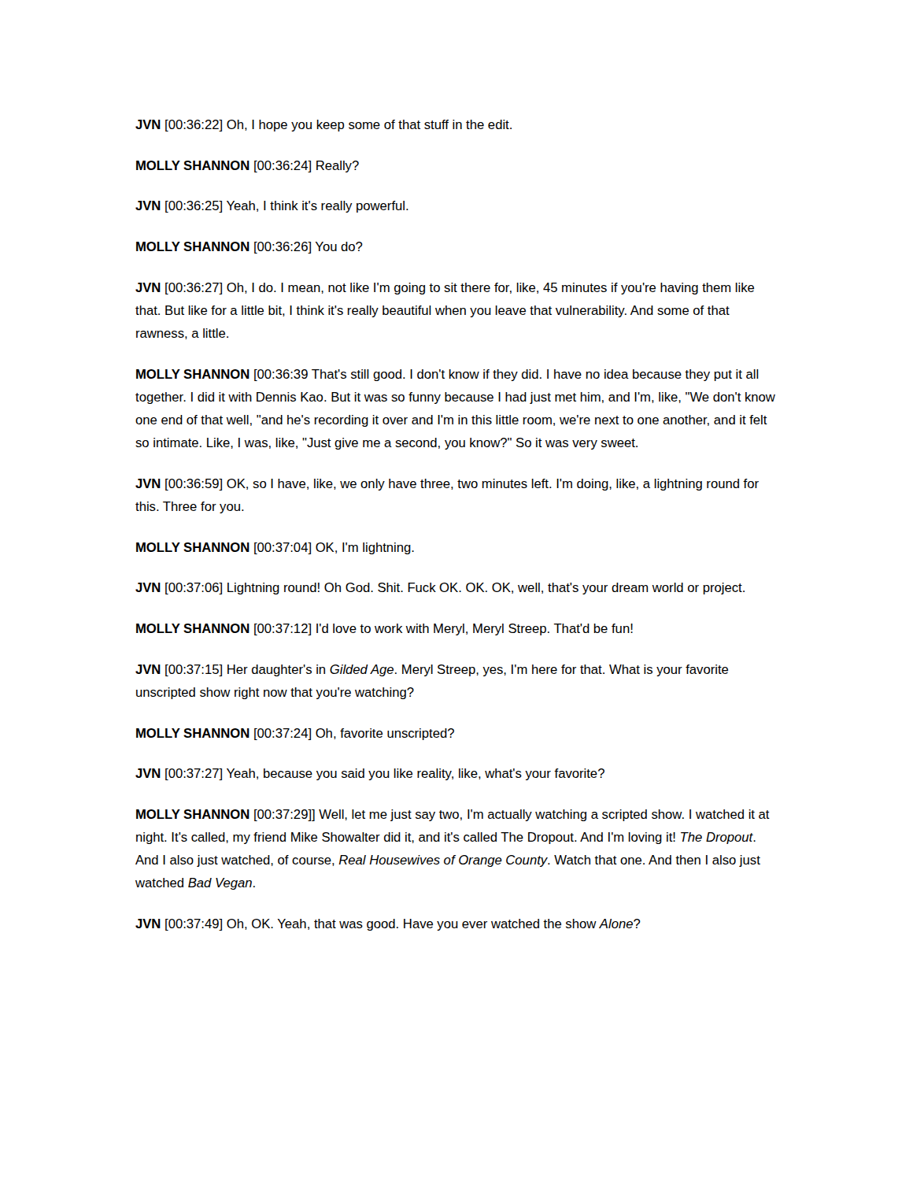JVN [00:36:22] Oh, I hope you keep some of that stuff in the edit.
MOLLY SHANNON [00:36:24] Really?
JVN [00:36:25] Yeah, I think it's really powerful.
MOLLY SHANNON [00:36:26] You do?
JVN [00:36:27] Oh, I do. I mean, not like I'm going to sit there for, like, 45 minutes if you're having them like that. But like for a little bit, I think it's really beautiful when you leave that vulnerability. And some of that rawness, a little.
MOLLY SHANNON [00:36:39 That's still good. I don't know if they did. I have no idea because they put it all together. I did it with Dennis Kao. But it was so funny because I had just met him, and I'm, like, "We don't know one end of that well, "and he's recording it over and I'm in this little room, we're next to one another, and it felt so intimate. Like, I was, like, "Just give me a second, you know?" So it was very sweet.
JVN [00:36:59] OK, so I have, like, we only have three, two minutes left. I'm doing, like, a lightning round for this. Three for you.
MOLLY SHANNON [00:37:04] OK, I'm lightning.
JVN [00:37:06] Lightning round! Oh God. Shit. Fuck OK. OK. OK, well, that's your dream world or project.
MOLLY SHANNON [00:37:12] I'd love to work with Meryl, Meryl Streep. That'd be fun!
JVN [00:37:15] Her daughter's in Gilded Age. Meryl Streep, yes, I'm here for that. What is your favorite unscripted show right now that you're watching?
MOLLY SHANNON [00:37:24] Oh, favorite unscripted?
JVN [00:37:27] Yeah, because you said you like reality, like, what's your favorite?
MOLLY SHANNON [00:37:29]] Well, let me just say two, I'm actually watching a scripted show. I watched it at night. It's called, my friend Mike Showalter did it, and it's called The Dropout. And I'm loving it! The Dropout. And I also just watched, of course, Real Housewives of Orange County. Watch that one. And then I also just watched Bad Vegan.
JVN [00:37:49] Oh, OK. Yeah, that was good. Have you ever watched the show Alone?